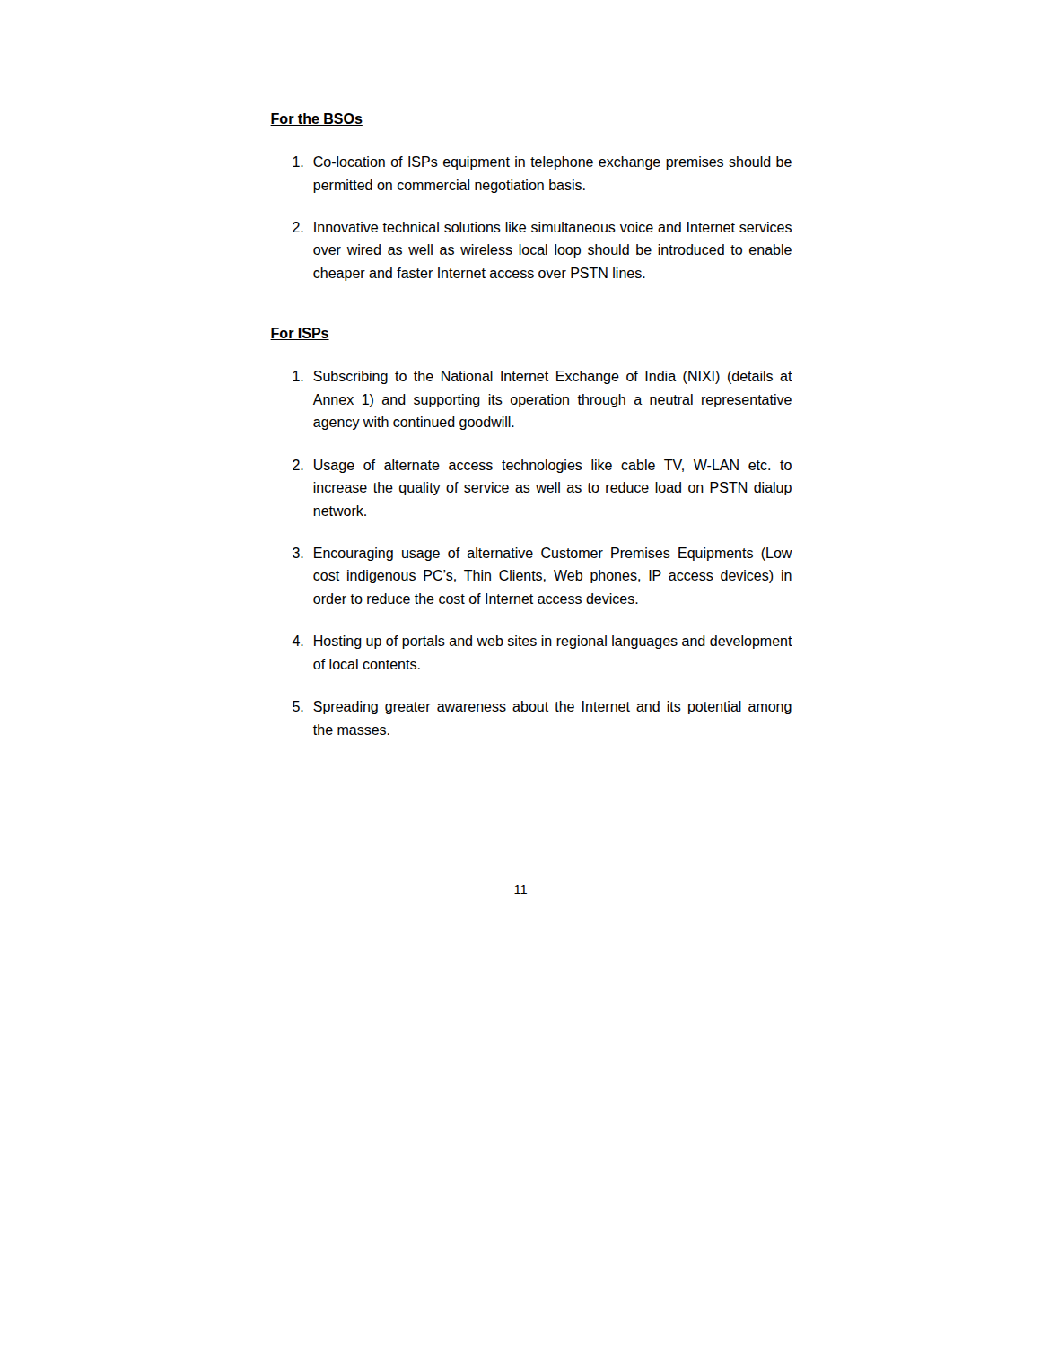For the BSOs
Co-location of ISPs equipment in telephone exchange premises should be permitted on commercial negotiation basis.
Innovative technical solutions like simultaneous voice and Internet services over wired as well as wireless local loop should be introduced to enable cheaper and faster Internet access over PSTN lines.
For ISPs
Subscribing to the National Internet Exchange of India (NIXI) (details at Annex 1) and supporting its operation through a neutral representative agency with continued goodwill.
Usage of alternate access technologies like cable TV, W-LAN etc. to increase the quality of service as well as to reduce load on PSTN dialup network.
Encouraging usage of alternative Customer Premises Equipments (Low cost indigenous PC’s, Thin Clients, Web phones, IP access devices) in order to reduce the cost of Internet access devices.
Hosting up of portals and web sites in regional languages and development of local contents.
Spreading greater awareness about the Internet and its potential among the masses.
11